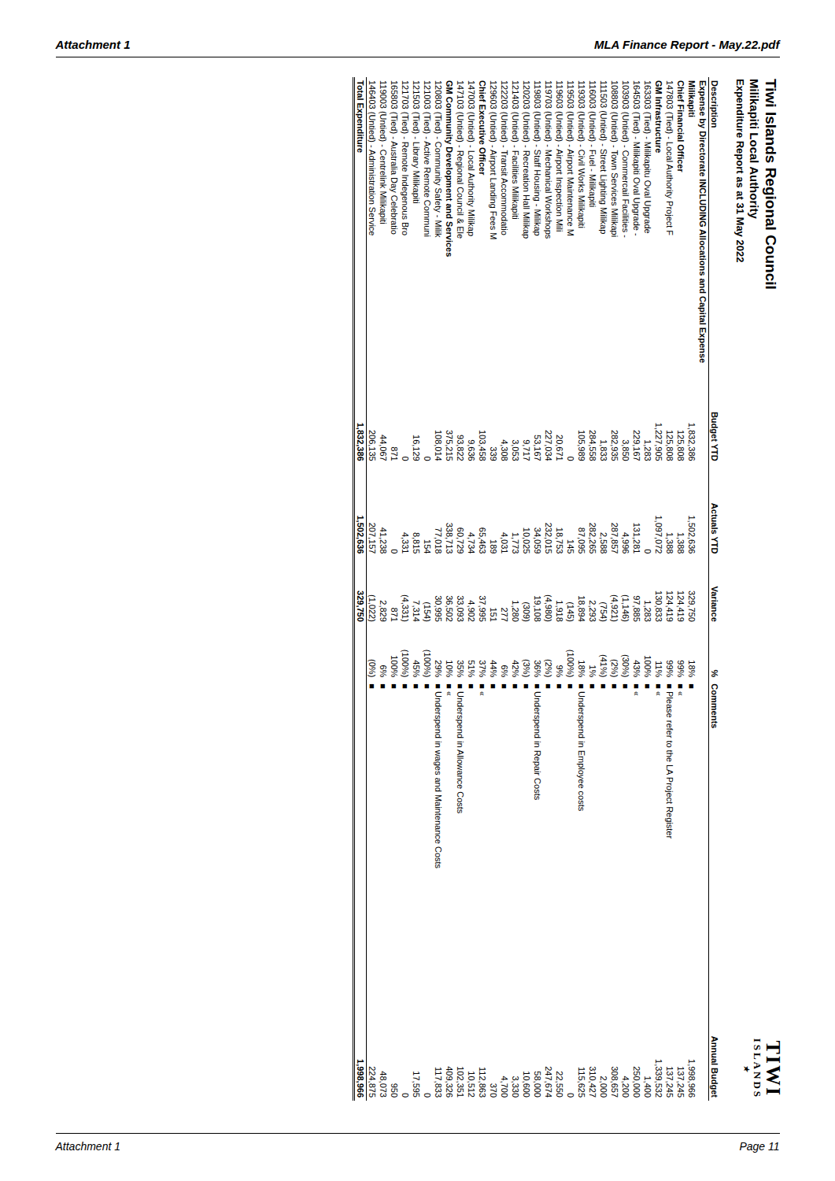Attachment 1
MLA Finance Report - May.22.pdf
Tiwi Islands Regional Council
Milikapiti Local Authority
Expenditure Report as at 31 May 2022
TIWI
ISLANDS
★
| Description | Budget YTD | Actuals YTD | Variance | % | Comments | Annual Budget |
| --- | --- | --- | --- | --- | --- | --- |
| Expense by Directorate INCLUDING Allocations and Capital Expense |
| Milikapiti | 1,832,386 | 1,502,636 | 329,750 | 18% | ■ | 1,998,966 |
| Chief Financial Officer | 125,808 | 1,388 | 124,419 | 99% | ■ « | 137,245 |
| 147803 (Tied) - Local Authority Project F | 125,808 | 1,388 | 124,419 | 99% | ■ Please refer to the LA Project Register | 137,245 |
| GM Infrastructure | 1,227,905 | 1,097,072 | 130,833 | 11% | ■ « | 1,339,532 |
| 163303 (Tied) - Milikapitu Oval Upgrade | 1,283 | 0 | 1,283 | 100% | ■ | 1,400 |
| 164503 (Tied) - Milikapiti Oval Upgrade - | 229,167 | 131,281 | 97,885 | 43% | ■ « | 250,000 |
| 103903 (Untied) - Commercail Facilities - | 3,850 | 4,996 | (1,146) | (30%) | ■ | 4,200 |
| 108803 (Untied) - Town Services Milikapi | 282,935 | 287,857 | (4,921) | (2%) | ■ | 308,657 |
| 111503 (Untied) - Street Lighting Milikap | 1,833 | 2,588 | (754) | (41%) | ■ | 2,000 |
| 116003 (Untied) - Fuel - Milikapiti | 284,558 | 282,265 | 2,293 | 1% | ■ | 310,427 |
| 119303 (Untied) - Civil Works Milikapiti | 105,989 | 87,095 | 18,894 | 18% | ■ Underspend in Employee costs | 115,625 |
| 119503 (Untied) - Airport Maintenance M | 0 | 145 | (145) | (100%) | ■ | 0 |
| 119603 (Untied) - Airport Inspection Mili | 20,671 | 18,753 | 1,918 | 9% | ■ | 22,550 |
| 119703 (Untied) - Mechanical Workshops | 227,034 | 232,015 | (4,980) | (2%) | ■ | 247,674 |
| 119803 (Untied) - Staff Housing - Milikap | 53,167 | 34,059 | 19,108 | 36% | ■ Underspend in Repair Costs | 58,000 |
| 120203 (Untied) - Recreation Hall Milikap | 9,717 | 10,025 | (309) | (3%) | ■ | 10,600 |
| 121403 (Untied) - Facilities Milikapiti | 3,053 | 1,773 | 1,280 | 42% | ■ | 3,330 |
| 122203 (Untied) - Transit Accommodatio | 4,308 | 4,031 | 277 | 6% | ■ | 4,700 |
| 129603 (Untied) - Airport Landing Fees M | 339 | 189 | 151 | 44% | ■ | 370 |
| Chief Executive Officer | 103,458 | 65,463 | 37,995 | 37% | ■ « | 112,863 |
| 147003 (Untied) - Local Authority Milikap | 9,636 | 4,734 | 4,902 | 51% | ■ | 10,512 |
| 147103 (Untied) - Regional Council & Ele | 93,822 | 60,729 | 33,093 | 35% | ■ Underspend in Allowance Costs | 102,351 |
| GM Community Development and Services | 375,215 | 338,713 | 36,502 | 10% | ■ « | 409,326 |
| 120803 (Tied) - Community Safety - Milik | 108,014 | 77,018 | 30,995 | 29% | ■ Underspend in wages and Maintenance Costs | 117,833 |
| 121003 (Tied) - Active Remote Communi | 0 | 154 | (154) | (100%) | ■ | 0 |
| 121503 (Tied) - Library Milikapiti | 16,129 | 8,815 | 7,314 | 45% | ■ | 17,595 |
| 121703 (Tied) - Remote Indegenous Bro | 0 | 4,331 | (4,331) | (100%) | ■ | 0 |
| 165803 (Tied) - Australia Day Celebratio | 871 | 0 | 871 | 100% | ■ | 950 |
| 119003 (Untied) - Centrelink Milikapiti | 44,067 | 41,238 | 2,829 | 6% | ■ | 48,073 |
| 146403 (Untied) - Administration Service | 206,135 | 207,157 | (1,022) | (0%) | ■ | 224,875 |
| Total Expenditure | 1,832,386 | 1,502,636 | 329,750 | | | 1,998,966 |
Attachment 1
Page 11